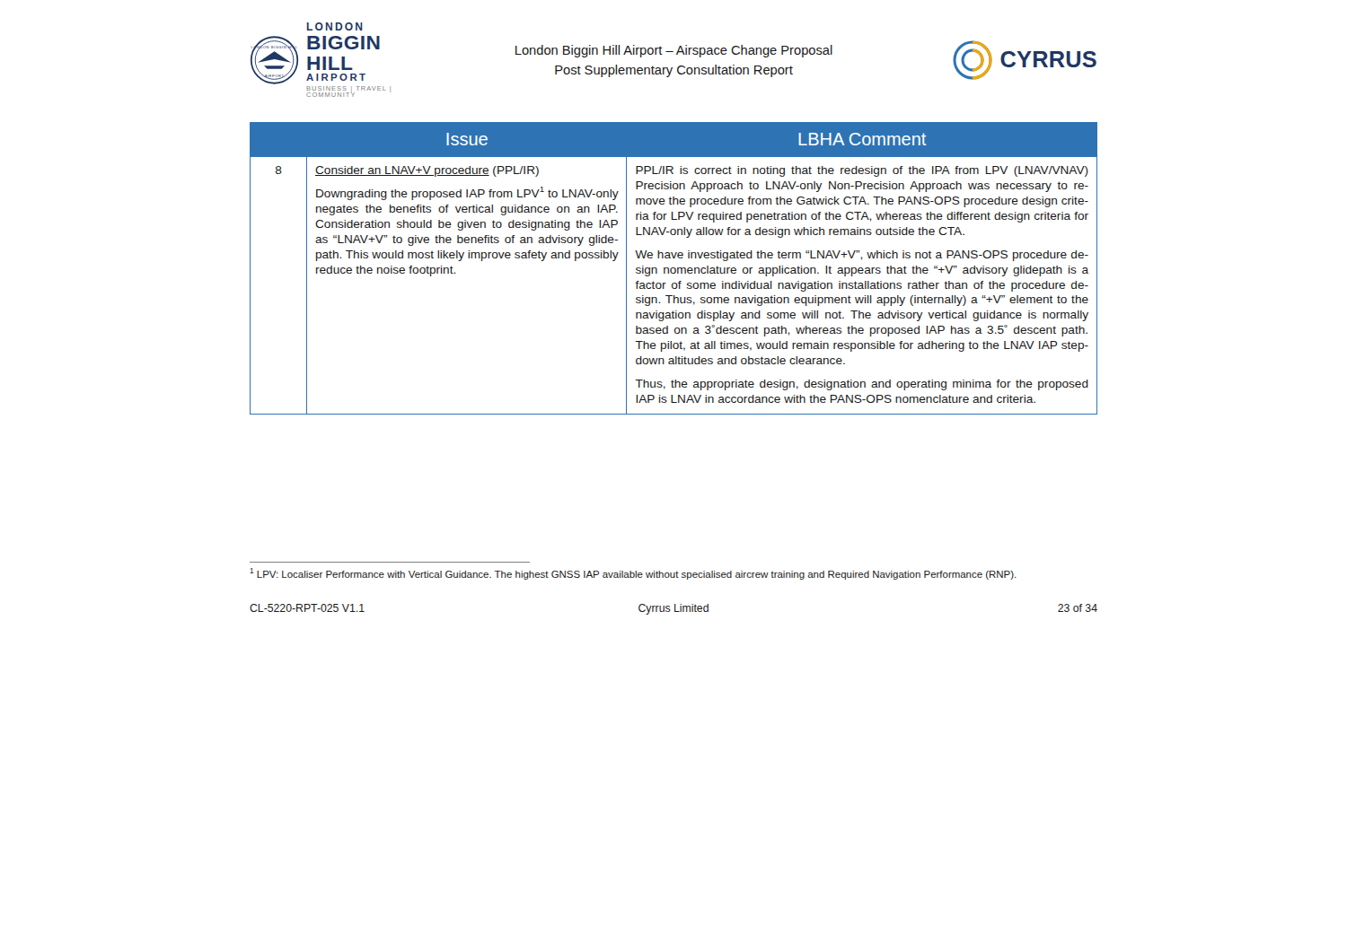LONDON BIGGIN HILL AIRPORT
LONDON
BIGGIN
HILL
AIRPORT
BUSINESS | TRAVEL | COMMUNITY
London Biggin Hill Airport – Airspace Change Proposal Post Supplementary Consultation Report
CYRRUS
| | Issue | LBHA Comment |
| --- | --- | --- |
| 8 | Consider an LNAV+V procedure (PPL/IR) Downgrading the proposed IAP from LPV 1 to LNAV-only negates the benefits of vertical guidance on an IAP. Consideration should be given to designating the IAP as “LNAV+V” to give the benefits of an advisory glidepath. This would most likely improve safety and possibly reduce the noise footprint. | PPL/IR is correct in noting that the redesign of the IPA from LPV (LNAV/VNAV) Precision Approach to LNAV-only Non-Precision Approach was necessary to remove the procedure from the Gatwick CTA. The PANS-OPS procedure design criteria for LPV required penetration of the CTA, whereas the different design criteria for LNAV-only allow for a design which remains outside the CTA. We have investigated the term “LNAV+V”, which is not a PANS-OPS procedure design nomenclature or application. It appears that the “+V” advisory glidepath is a factor of some individual navigation installations rather than of the procedure design. Thus, some navigation equipment will apply (internally) a “+V” element to the navigation display and some will not. The advisory vertical guidance is normally based on a 3˚descent path, whereas the proposed IAP has a 3.5˚ descent path. The pilot, at all times, would remain responsible for adhering to the LNAV IAP step-down altitudes and obstacle clearance. Thus, the appropriate design, designation and operating minima for the proposed IAP is LNAV in accordance with the PANS-OPS nomenclature and criteria. |
1 LPV: Localiser Performance with Vertical Guidance. The highest GNSS IAP available without specialised aircrew training and Required Navigation Performance (RNP).
CL-5220-RPT-025 V1.1
Cyrrus Limited
23 of 34